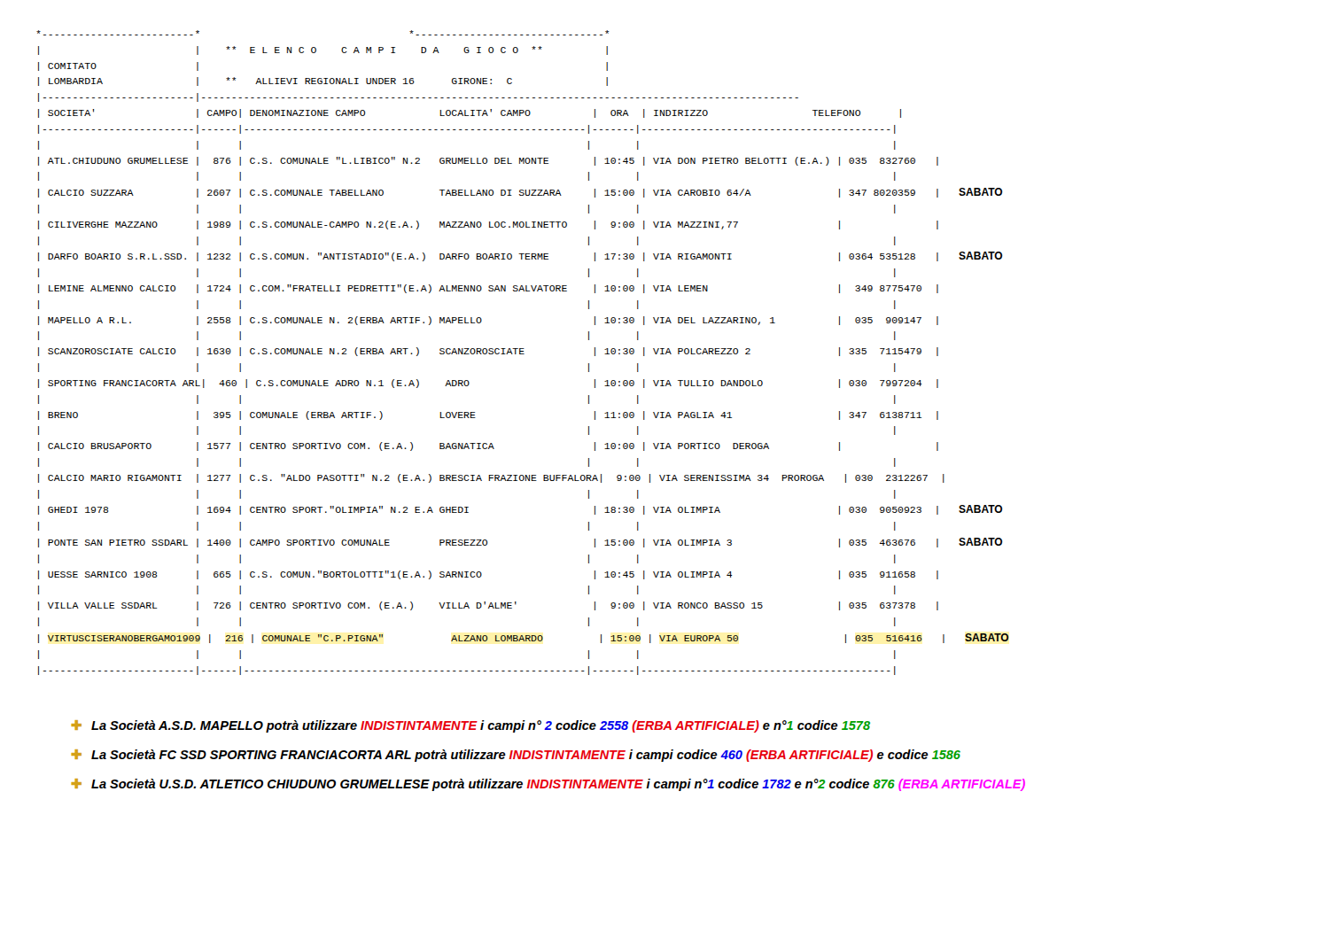*-------------------------*                                  *-------------------------------*
|                         |    **  E L E N C O    C A M P I    D A    G I O C O  **          |
| COMITATO                |                                                                  |
| LOMBARDIA               |    **   ALLIEVI REGIONALI UNDER 16      GIRONE:  C               |
|-------------------------|--------------------------------------------------------------------------------------------------
| SOCIETA'                | CAMPO| DENOMINAZIONE CAMPO            LOCALITA' CAMPO          |  ORA  | INDIRIZZO                 TELEFONO      |
|-------------------------|------|--------------------------------------------------------|-------|-----------------------------------------|
|                         |      |                                                        |       |                                         |
| ATL.CHIUDUNO GRUMELLESE |  876 | C.S. COMUNALE "L.LIBICO" N.2   GRUMELLO DEL MONTE       | 10:45 | VIA DON PIETRO BELOTTI (E.A.) | 035  832760   |
|                         |      |                                                        |       |                                         |
| CALCIO SUZZARA          | 2607 | C.S.COMUNALE TABELLANO         TABELLANO DI SUZZARA     | 15:00 | VIA CAROBIO 64/A              | 347 8020359   |   SABATO
|                         |      |                                                        |       |                                         |
| CILIVERGHE MAZZANO      | 1989 | C.S.COMUNALE-CAMPO N.2(E.A.)   MAZZANO LOC.MOLINETTO    |  9:00 | VIA MAZZINI,77                |               |
|                         |      |                                                        |       |                                         |
| DARFO BOARIO S.R.L.SSD. | 1232 | C.S.COMUN. "ANTISTADIO"(E.A.)  DARFO BOARIO TERME       | 17:30 | VIA RIGAMONTI                 | 0364 535128   |   SABATO
|                         |      |                                                        |       |                                         |
| LEMINE ALMENNO CALCIO   | 1724 | C.COM."FRATELLI PEDRETTI"(E.A) ALMENNO SAN SALVATORE    | 10:00 | VIA LEMEN                     |  349 8775470  |
|                         |      |                                                        |       |                                         |
| MAPELLO A R.L.          | 2558 | C.S.COMUNALE N. 2(ERBA ARTIF.) MAPELLO                  | 10:30 | VIA DEL LAZZARINO, 1          |  035  909147  |
|                         |      |                                                        |       |                                         |
| SCANZOROSCIATE CALCIO   | 1630 | C.S.COMUNALE N.2 (ERBA ART.)   SCANZOROSCIATE           | 10:30 | VIA POLCAREZZO 2              | 335  7115479  |
|                         |      |                                                        |       |                                         |
| SPORTING FRANCIACORTA ARL|  460 | C.S.COMUNALE ADRO N.1 (E.A)    ADRO                    | 10:00 | VIA TULLIO DANDOLO            | 030  7997204  |
|                         |      |                                                        |       |                                         |
| BRENO                   |  395 | COMUNALE (ERBA ARTIF.)         LOVERE                   | 11:00 | VIA PAGLIA 41                 | 347  6138711  |
|                         |      |                                                        |       |                                         |
| CALCIO BRUSAPORTO       | 1577 | CENTRO SPORTIVO COM. (E.A.)    BAGNATICA                | 10:00 | VIA PORTICO  DEROGA           |               |
|                         |      |                                                        |       |                                         |
| CALCIO MARIO RIGAMONTI  | 1277 | C.S. "ALDO PASOTTI" N.2 (E.A.) BRESCIA FRAZIONE BUFFALORA|  9:00 | VIA SERENISSIMA 34  PROROGA   | 030  2312267  |
|                         |      |                                                        |       |                                         |
| GHEDI 1978              | 1694 | CENTRO SPORT."OLIMPIA" N.2 E.A GHEDI                    | 18:30 | VIA OLIMPIA                   | 030  9050923  |   SABATO
|                         |      |                                                        |       |                                         |
| PONTE SAN PIETRO SSDARL | 1400 | CAMPO SPORTIVO COMUNALE        PRESEZZO                 | 15:00 | VIA OLIMPIA 3                 | 035  463676   |   SABATO
|                         |      |                                                        |       |                                         |
| UESSE SARNICO 1908      |  665 | C.S. COMUN."BORTOLOTTI"1(E.A.) SARNICO                  | 10:45 | VIA OLIMPIA 4                 | 035  911658   |
|                         |      |                                                        |       |                                         |
| VILLA VALLE SSDARL      |  726 | CENTRO SPORTIVO COM. (E.A.)    VILLA D'ALME'            |  9:00 | VIA RONCO BASSO 15            | 035  637378   |
|                         |      |                                                        |       |                                         |
| VIRTUSCISERANOBERGAMO1909 |  216 | COMUNALE "C.P.PIGNA"           ALZANO LOMBARDO         | 15:00 | VIA EUROPA 50                 | 035  516416   |   SABATO
|                         |      |                                                        |       |                                         |
|-------------------------|------|--------------------------------------------------------|-------|-----------------------------------------|
✚ La Società A.S.D. MAPELLO potrà utilizzare INDISTINTAMENTE i campi n° 2 codice 2558 (ERBA ARTIFICIALE) e n°1 codice 1578
✚ La Società FC SSD SPORTING FRANCIACORTA ARL potrà utilizzare INDISTINTAMENTE i campi codice 460 (ERBA ARTIFICIALE) e codice 1586
✚ La Società U.S.D. ATLETICO CHIUDUNO GRUMELLESE potrà utilizzare INDISTINTAMENTE i campi n°1 codice 1782 e n°2 codice 876 (ERBA ARTIFICIALE)